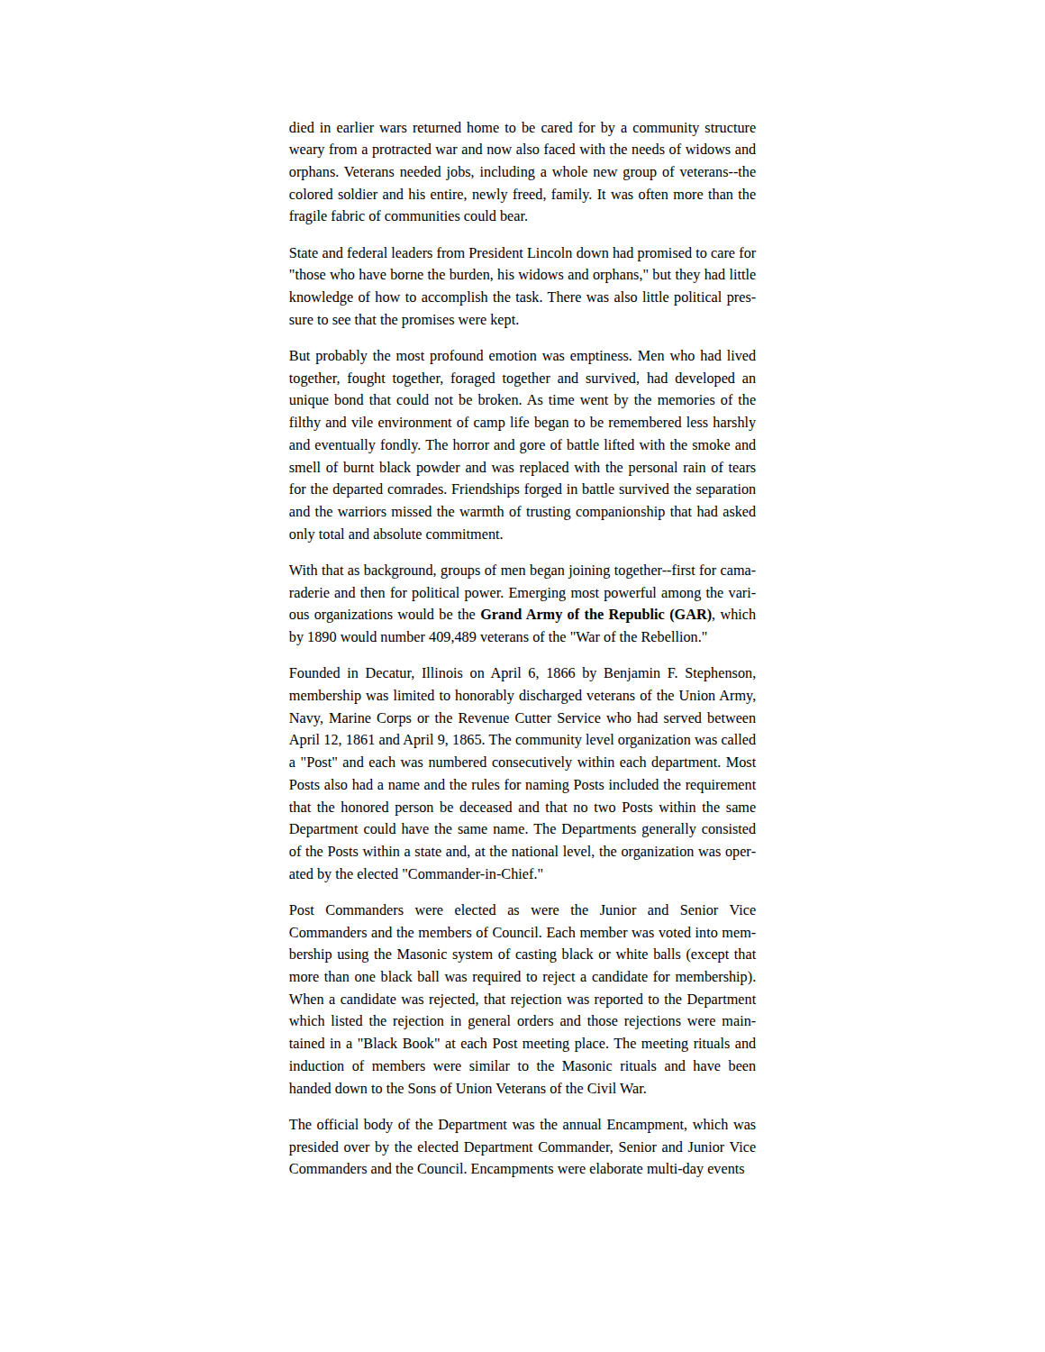died in earlier wars returned home to be cared for by a community structure weary from a protracted war and now also faced with the needs of widows and orphans. Veterans needed jobs, including a whole new group of veterans--the colored soldier and his entire, newly freed, family. It was often more than the fragile fabric of communities could bear.
State and federal leaders from President Lincoln down had promised to care for "those who have borne the burden, his widows and orphans," but they had little knowledge of how to accomplish the task. There was also little political pressure to see that the promises were kept.
But probably the most profound emotion was emptiness. Men who had lived together, fought together, foraged together and survived, had developed an unique bond that could not be broken. As time went by the memories of the filthy and vile environment of camp life began to be remembered less harshly and eventually fondly. The horror and gore of battle lifted with the smoke and smell of burnt black powder and was replaced with the personal rain of tears for the departed comrades. Friendships forged in battle survived the separation and the warriors missed the warmth of trusting companionship that had asked only total and absolute commitment.
With that as background, groups of men began joining together--first for camaraderie and then for political power. Emerging most powerful among the various organizations would be the Grand Army of the Republic (GAR), which by 1890 would number 409,489 veterans of the "War of the Rebellion."
Founded in Decatur, Illinois on April 6, 1866 by Benjamin F. Stephenson, membership was limited to honorably discharged veterans of the Union Army, Navy, Marine Corps or the Revenue Cutter Service who had served between April 12, 1861 and April 9, 1865. The community level organization was called a "Post" and each was numbered consecutively within each department. Most Posts also had a name and the rules for naming Posts included the requirement that the honored person be deceased and that no two Posts within the same Department could have the same name. The Departments generally consisted of the Posts within a state and, at the national level, the organization was operated by the elected "Commander-in-Chief."
Post Commanders were elected as were the Junior and Senior Vice Commanders and the members of Council. Each member was voted into membership using the Masonic system of casting black or white balls (except that more than one black ball was required to reject a candidate for membership). When a candidate was rejected, that rejection was reported to the Department which listed the rejection in general orders and those rejections were maintained in a "Black Book" at each Post meeting place. The meeting rituals and induction of members were similar to the Masonic rituals and have been handed down to the Sons of Union Veterans of the Civil War.
The official body of the Department was the annual Encampment, which was presided over by the elected Department Commander, Senior and Junior Vice Commanders and the Council. Encampments were elaborate multi-day events